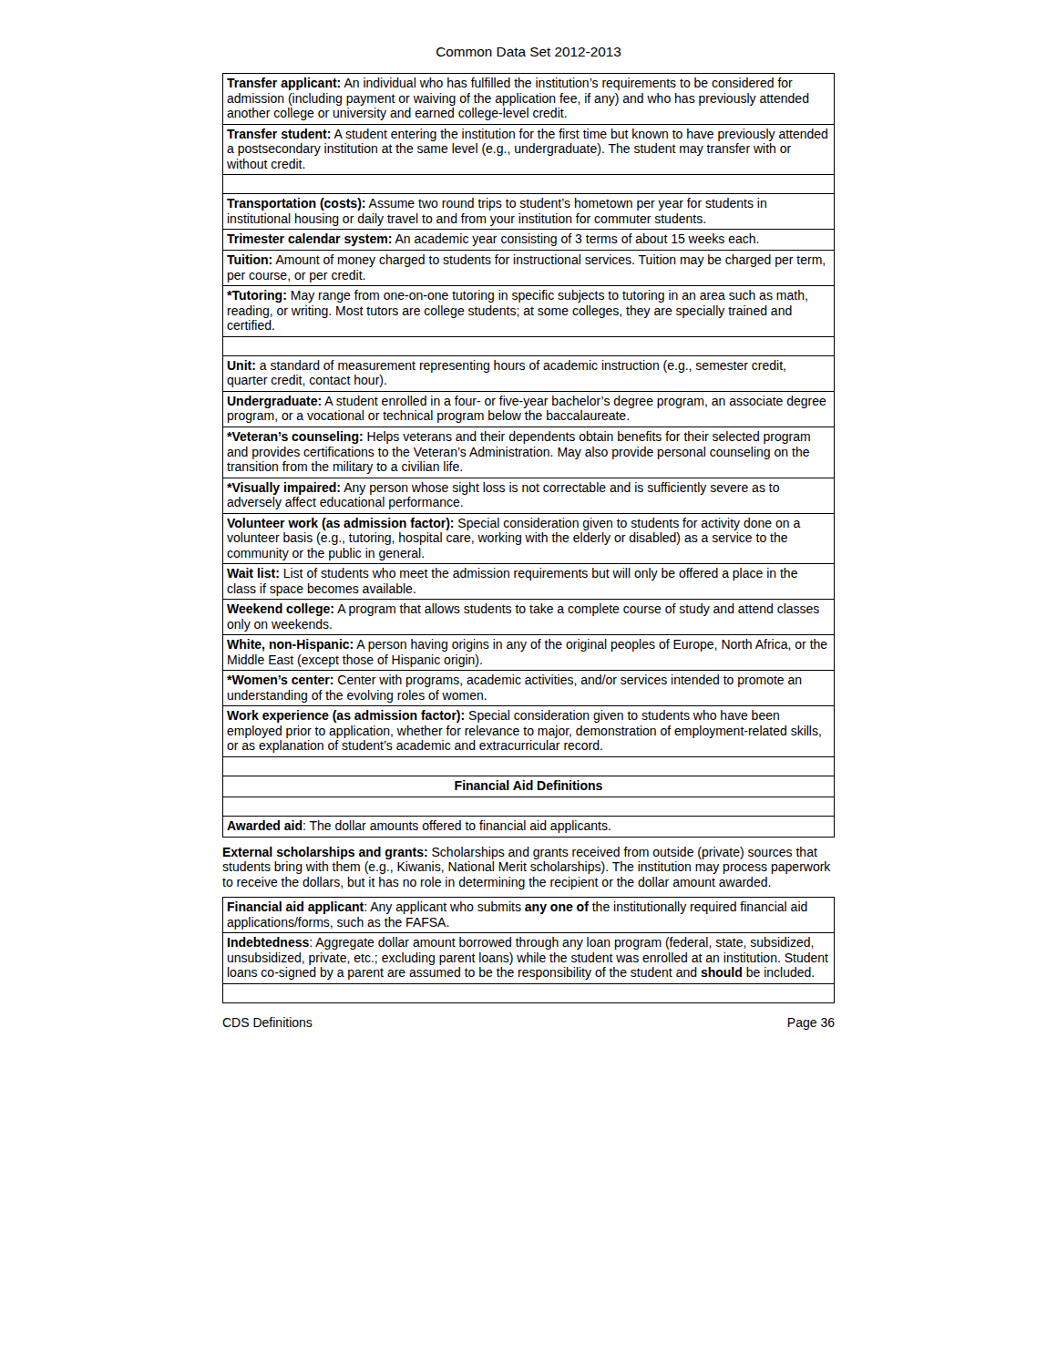Common Data Set 2012-2013
| Transfer applicant: An individual who has fulfilled the institution’s requirements to be considered for admission (including payment or waiving of the application fee, if any) and who has previously attended another college or university and earned college-level credit. |
| Transfer student: A student entering the institution for the first time but known to have previously attended a postsecondary institution at the same level (e.g., undergraduate). The student may transfer with or without credit. |
| Transportation (costs): Assume two round trips to student’s hometown per year for students in institutional housing or daily travel to and from your institution for commuter students. |
| Trimester calendar system: An academic year consisting of 3 terms of about 15 weeks each. |
| Tuition: Amount of money charged to students for instructional services. Tuition may be charged per term, per course, or per credit. |
| *Tutoring: May range from one-on-one tutoring in specific subjects to tutoring in an area such as math, reading, or writing. Most tutors are college students; at some colleges, they are specially trained and certified. |
| Unit: a standard of measurement representing hours of academic instruction (e.g., semester credit, quarter credit, contact hour). |
| Undergraduate: A student enrolled in a four- or five-year bachelor’s degree program, an associate degree program, or a vocational or technical program below the baccalaureate. |
| *Veteran’s counseling: Helps veterans and their dependents obtain benefits for their selected program and provides certifications to the Veteran’s Administration. May also provide personal counseling on the transition from the military to a civilian life. |
| *Visually impaired: Any person whose sight loss is not correctable and is sufficiently severe as to adversely affect educational performance. |
| Volunteer work (as admission factor): Special consideration given to students for activity done on a volunteer basis (e.g., tutoring, hospital care, working with the elderly or disabled) as a service to the community or the public in general. |
| Wait list: List of students who meet the admission requirements but will only be offered a place in the class if space becomes available. |
| Weekend college: A program that allows students to take a complete course of study and attend classes only on weekends. |
| White, non-Hispanic: A person having origins in any of the original peoples of Europe, North Africa, or the Middle East (except those of Hispanic origin). |
| *Women’s center: Center with programs, academic activities, and/or services intended to promote an understanding of the evolving roles of women. |
| Work experience (as admission factor): Special consideration given to students who have been employed prior to application, whether for relevance to major, demonstration of employment-related skills, or as explanation of student’s academic and extracurricular record. |
| Financial Aid Definitions |
| Awarded aid : The dollar amounts offered to financial aid applicants. |
External scholarships and grants: Scholarships and grants received from outside (private) sources that students bring with them (e.g., Kiwanis, National Merit scholarships). The institution may process paperwork to receive the dollars, but it has no role in determining the recipient or the dollar amount awarded.
| Financial aid applicant : Any applicant who submits any one of the institutionally required financial aid applications/forms, such as the FAFSA. |
| Indebtedness : Aggregate dollar amount borrowed through any loan program (federal, state, subsidized, unsubsidized, private, etc.; excluding parent loans) while the student was enrolled at an institution. Student loans co-signed by a parent are assumed to be the responsibility of the student and should be included. |
CDS Definitions Page 36